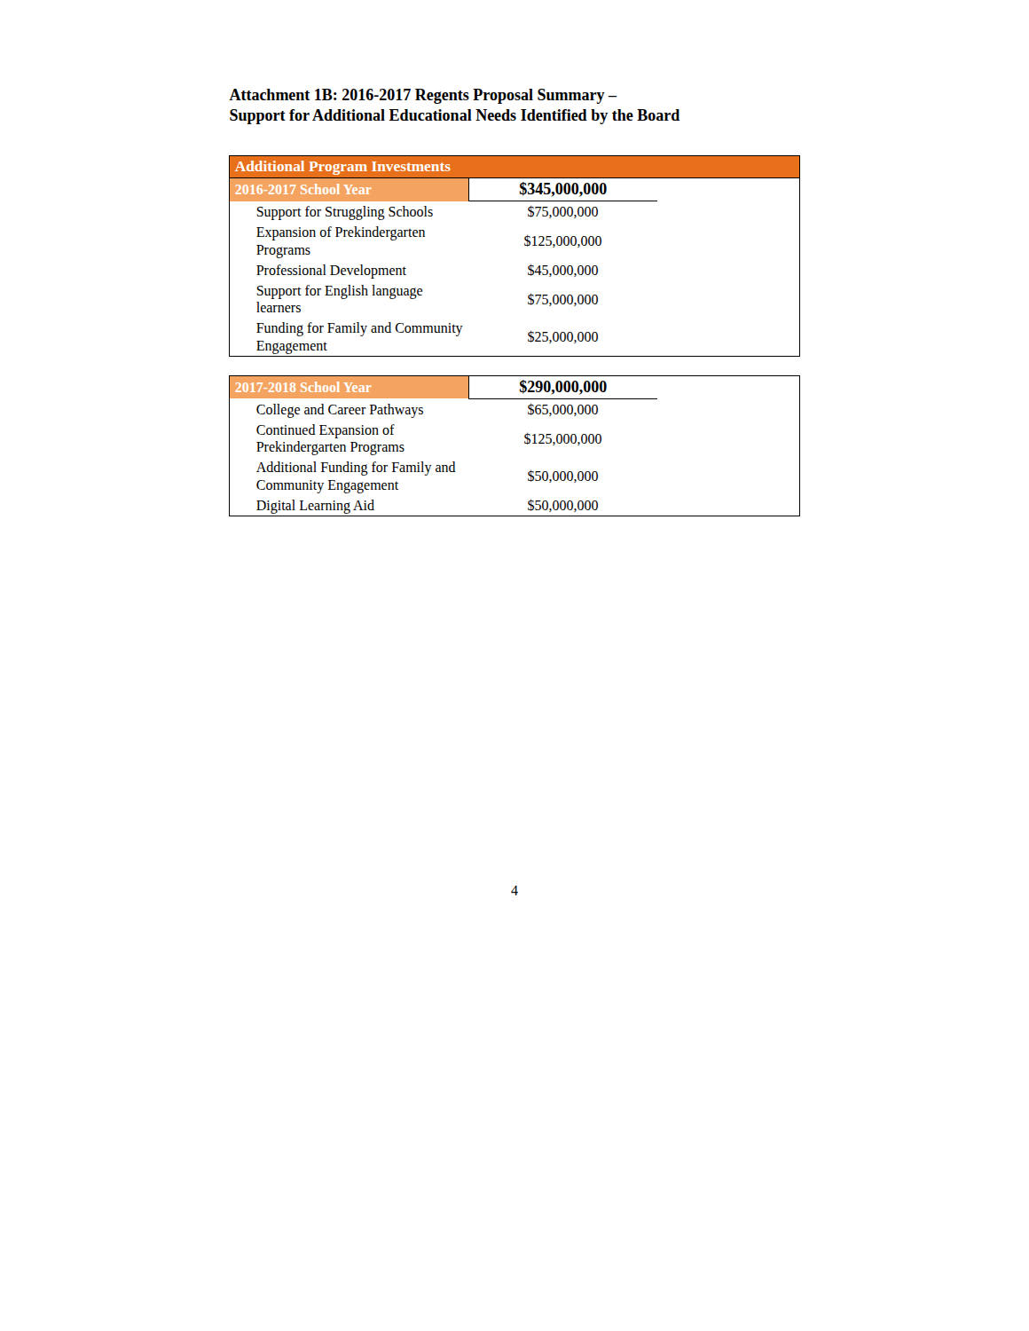Attachment 1B: 2016-2017 Regents Proposal Summary –
Support for Additional Educational Needs Identified by the Board
| Additional Program Investments | |
| 2016-2017 School Year | $345,000,000 | |
| Support for Struggling Schools | $75,000,000 | |
| Expansion of Prekindergarten Programs | $125,000,000 | |
| Professional Development | $45,000,000 | |
| Support for English language learners | $75,000,000 | |
| Funding for Family and Community Engagement | $25,000,000 | |
| 2017-2018 School Year | $290,000,000 | |
| College and Career Pathways | $65,000,000 | |
| Continued Expansion of Prekindergarten Programs | $125,000,000 | |
| Additional Funding for Family and Community Engagement | $50,000,000 | |
| Digital Learning Aid | $50,000,000 | |
4